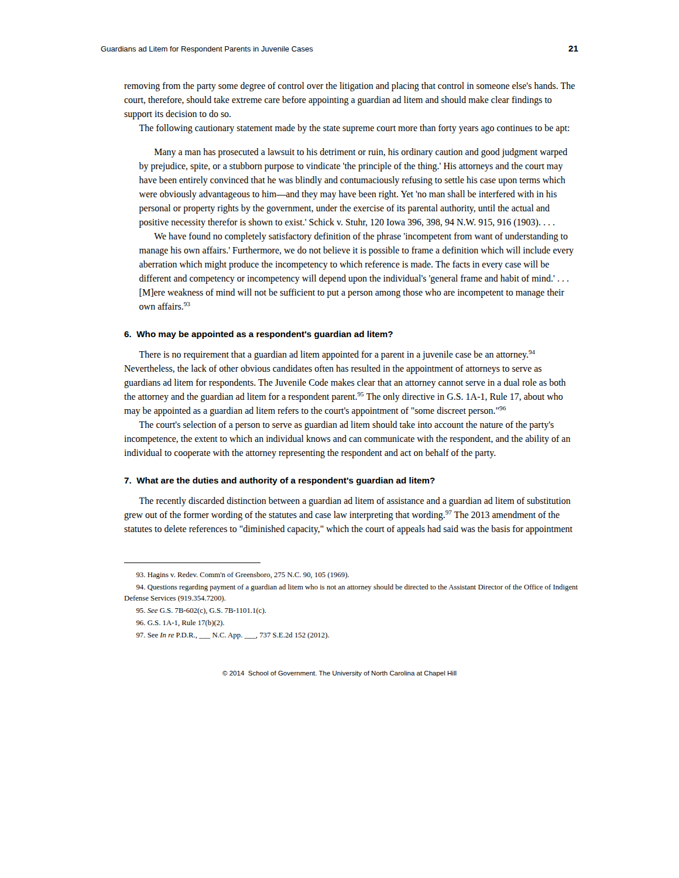Guardians ad Litem for Respondent Parents in Juvenile Cases 21
removing from the party some degree of control over the litigation and placing that control in someone else's hands. The court, therefore, should take extreme care before appointing a guardian ad litem and should make clear findings to support its decision to do so.
The following cautionary statement made by the state supreme court more than forty years ago continues to be apt:
Many a man has prosecuted a lawsuit to his detriment or ruin, his ordinary caution and good judgment warped by prejudice, spite, or a stubborn purpose to vindicate 'the principle of the thing.' His attorneys and the court may have been entirely convinced that he was blindly and contumaciously refusing to settle his case upon terms which were obviously advantageous to him—and they may have been right. Yet 'no man shall be interfered with in his personal or property rights by the government, under the exercise of its parental authority, until the actual and positive necessity therefor is shown to exist.' Schick v. Stuhr, 120 Iowa 396, 398, 94 N.W. 915, 916 (1903). . . .
We have found no completely satisfactory definition of the phrase 'incompetent from want of understanding to manage his own affairs.' Furthermore, we do not believe it is possible to frame a definition which will include every aberration which might produce the incompetency to which reference is made. The facts in every case will be different and competency or incompetency will depend upon the individual's 'general frame and habit of mind.' . . . [M]ere weakness of mind will not be sufficient to put a person among those who are incompetent to manage their own affairs.93
6. Who may be appointed as a respondent's guardian ad litem?
There is no requirement that a guardian ad litem appointed for a parent in a juvenile case be an attorney.94 Nevertheless, the lack of other obvious candidates often has resulted in the appointment of attorneys to serve as guardians ad litem for respondents. The Juvenile Code makes clear that an attorney cannot serve in a dual role as both the attorney and the guardian ad litem for a respondent parent.95 The only directive in G.S. 1A-1, Rule 17, about who may be appointed as a guardian ad litem refers to the court's appointment of "some discreet person."96
The court's selection of a person to serve as guardian ad litem should take into account the nature of the party's incompetence, the extent to which an individual knows and can communicate with the respondent, and the ability of an individual to cooperate with the attorney representing the respondent and act on behalf of the party.
7. What are the duties and authority of a respondent's guardian ad litem?
The recently discarded distinction between a guardian ad litem of assistance and a guardian ad litem of substitution grew out of the former wording of the statutes and case law interpreting that wording.97 The 2013 amendment of the statutes to delete references to "diminished capacity," which the court of appeals had said was the basis for appointment
93. Hagins v. Redev. Comm'n of Greensboro, 275 N.C. 90, 105 (1969).
94. Questions regarding payment of a guardian ad litem who is not an attorney should be directed to the Assistant Director of the Office of Indigent Defense Services (919.354.7200).
95. See G.S. 7B-602(c), G.S. 7B-1101.1(c).
96. G.S. 1A-1, Rule 17(b)(2).
97. See In re P.D.R., ___ N.C. App. ___, 737 S.E.2d 152 (2012).
© 2014 School of Government. The University of North Carolina at Chapel Hill